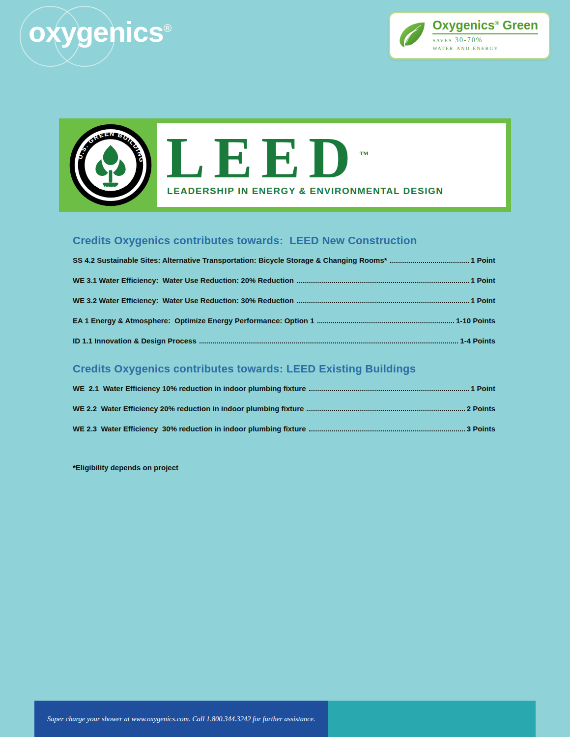oxygenics®
Oxygenics® Green
Saves 30-70% Water and Energy
U.S. GREEN BUILDING COUNCIL
LEED™
LEADERSHIP IN ENERGY & ENVIRONMENTAL DESIGN
Credits Oxygenics contributes towards: LEED New Construction
SS 4.2 Sustainable Sites: Alternative Transportation: Bicycle Storage & Changing Rooms* 1 Point
WE 3.1 Water Efficiency: Water Use Reduction: 20% Reduction 1 Point
WE 3.2 Water Efficiency: Water Use Reduction: 30% Reduction 1 Point
EA 1 Energy & Atmosphere: Optimize Energy Performance: Option 1 1-10 Points
ID 1.1 Innovation & Design Process 1-4 Points
Credits Oxygenics contributes towards: LEED Existing Buildings
WE 2.1 Water Efficiency 10% reduction in indoor plumbing fixture 1 Point
WE 2.2 Water Efficiency 20% reduction in indoor plumbing fixture 2 Points
WE 2.3 Water Efficiency 30% reduction in indoor plumbing fixture 3 Points
*Eligibility depends on project
Super charge your shower at www.oxygenics.com. Call 1.800.344.3242 for further assistance.